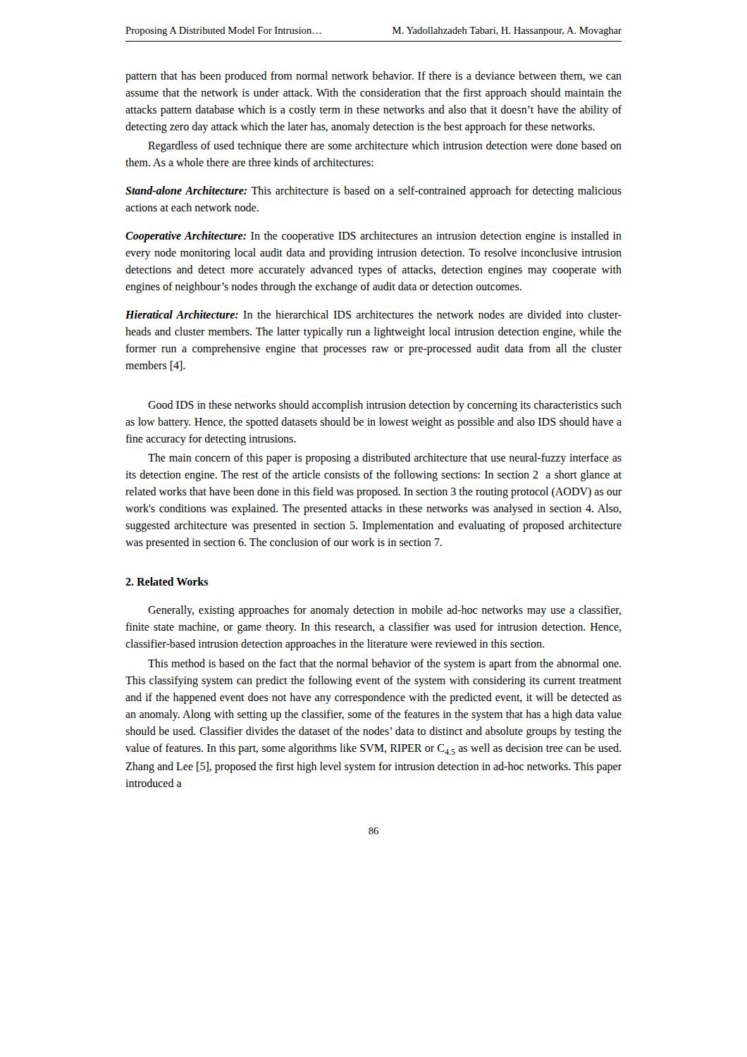Proposing A Distributed Model For Intrusion… M. Yadollahzadeh Tabari, H. Hassanpour, A. Movaghar
pattern that has been produced from normal network behavior. If there is a deviance between them, we can assume that the network is under attack. With the consideration that the first approach should maintain the attacks pattern database which is a costly term in these networks and also that it doesn’t have the ability of detecting zero day attack which the later has, anomaly detection is the best approach for these networks.
Regardless of used technique there are some architecture which intrusion detection were done based on them. As a whole there are three kinds of architectures:
Stand-alone Architecture: This architecture is based on a self-contrained approach for detecting malicious actions at each network node.
Cooperative Architecture: In the cooperative IDS architectures an intrusion detection engine is installed in every node monitoring local audit data and providing intrusion detection. To resolve inconclusive intrusion detections and detect more accurately advanced types of attacks, detection engines may cooperate with engines of neighbour’s nodes through the exchange of audit data or detection outcomes.
Hieratical Architecture: In the hierarchical IDS architectures the network nodes are divided into cluster-heads and cluster members. The latter typically run a lightweight local intrusion detection engine, while the former run a comprehensive engine that processes raw or pre-processed audit data from all the cluster members [4].
Good IDS in these networks should accomplish intrusion detection by concerning its characteristics such as low battery. Hence, the spotted datasets should be in lowest weight as possible and also IDS should have a fine accuracy for detecting intrusions.
The main concern of this paper is proposing a distributed architecture that use neural-fuzzy interface as its detection engine. The rest of the article consists of the following sections: In section 2 a short glance at related works that have been done in this field was proposed. In section 3 the routing protocol (AODV) as our work's conditions was explained. The presented attacks in these networks was analysed in section 4. Also, suggested architecture was presented in section 5. Implementation and evaluating of proposed architecture was presented in section 6. The conclusion of our work is in section 7.
2. Related Works
Generally, existing approaches for anomaly detection in mobile ad-hoc networks may use a classifier, finite state machine, or game theory. In this research, a classifier was used for intrusion detection. Hence, classifier-based intrusion detection approaches in the literature were reviewed in this section.
This method is based on the fact that the normal behavior of the system is apart from the abnormal one. This classifying system can predict the following event of the system with considering its current treatment and if the happened event does not have any correspondence with the predicted event, it will be detected as an anomaly. Along with setting up the classifier, some of the features in the system that has a high data value should be used. Classifier divides the dataset of the nodes’ data to distinct and absolute groups by testing the value of features. In this part, some algorithms like SVM, RIPER or C4.5 as well as decision tree can be used. Zhang and Lee [5], proposed the first high level system for intrusion detection in ad-hoc networks. This paper introduced a
86